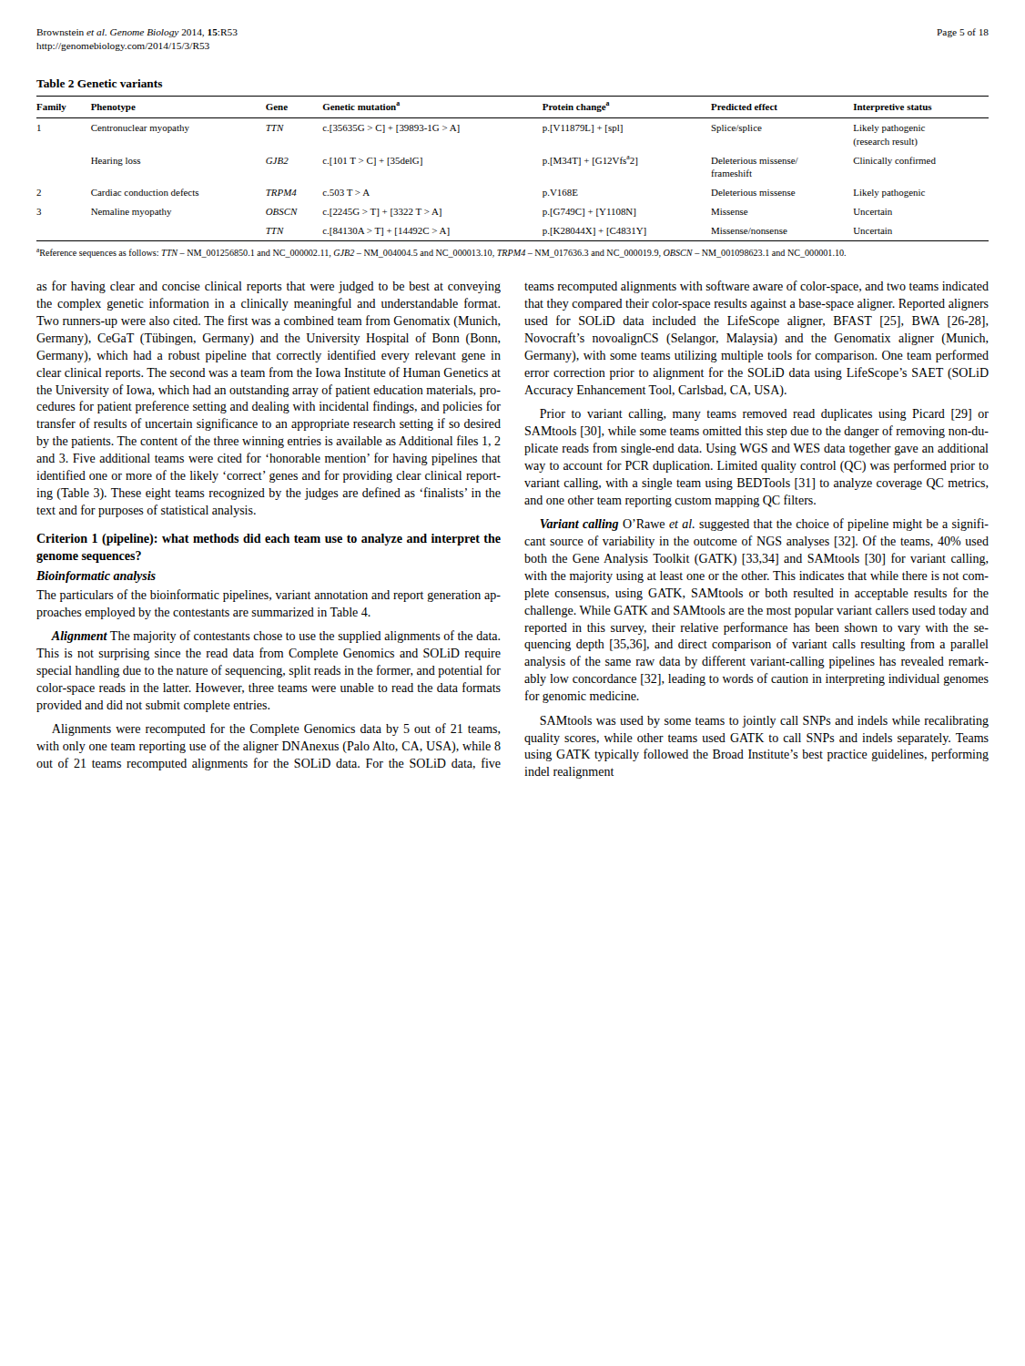Brownstein et al. Genome Biology 2014, 15:R53
http://genomebiology.com/2014/15/3/R53
Page 5 of 18
Table 2 Genetic variants
| Family | Phenotype | Gene | Genetic mutation a | Protein change a | Predicted effect | Interpretive status |
| --- | --- | --- | --- | --- | --- | --- |
| 1 | Centronuclear myopathy | TTN | c.[35635G > C] + [39893-1G > A] | p.[V11879L] + [spl] | Splice/splice | Likely pathogenic (research result) |
| | Hearing loss | GJB2 | c.[101 T > C] + [35delG] | p.[M34T] + [G12Vfs a 2] | Deleterious missense/ frameshift | Clinically confirmed |
| 2 | Cardiac conduction defects | TRPM4 | c.503 T > A | p.V168E | Deleterious missense | Likely pathogenic |
| 3 | Nemaline myopathy | OBSCN | c.[2245G > T] + [3322 T > A] | p.[G749C] + [Y1108N] | Missense | Uncertain |
| | | TTN | c.[84130A > T] + [14492C > A] | p.[K28044X] + [C4831Y] | Missense/nonsense | Uncertain |
aReference sequences as follows: TTN – NM_001256850.1 and NC_000002.11, GJB2 – NM_004004.5 and NC_000013.10, TRPM4 – NM_017636.3 and NC_000019.9, OBSCN – NM_001098623.1 and NC_000001.10.
as for having clear and concise clinical reports that were judged to be best at conveying the complex genetic information in a clinically meaningful and understandable format. Two runners-up were also cited. The first was a combined team from Genomatix (Munich, Germany), CeGaT (Tübingen, Germany) and the University Hospital of Bonn (Bonn, Germany), which had a robust pipeline that correctly identified every relevant gene in clear clinical reports. The second was a team from the Iowa Institute of Human Genetics at the University of Iowa, which had an outstanding array of patient education materials, procedures for patient preference setting and dealing with incidental findings, and policies for transfer of results of uncertain significance to an appropriate research setting if so desired by the patients. The content of the three winning entries is available as Additional files 1, 2 and 3. Five additional teams were cited for ‘honorable mention’ for having pipelines that identified one or more of the likely ‘correct’ genes and for providing clear clinical reporting (Table 3). These eight teams recognized by the judges are defined as ‘finalists’ in the text and for purposes of statistical analysis.
Criterion 1 (pipeline): what methods did each team use to analyze and interpret the genome sequences?
Bioinformatic analysis
The particulars of the bioinformatic pipelines, variant annotation and report generation approaches employed by the contestants are summarized in Table 4.
Alignment The majority of contestants chose to use the supplied alignments of the data. This is not surprising since the read data from Complete Genomics and SOLiD require special handling due to the nature of sequencing, split reads in the former, and potential for color-space reads in the latter. However, three teams were unable to read the data formats provided and did not submit complete entries.
Alignments were recomputed for the Complete Genomics data by 5 out of 21 teams, with only one team reporting use of the aligner DNAnexus (Palo Alto, CA, USA), while 8 out of 21 teams recomputed alignments for the SOLiD data. For the SOLiD data, five teams recomputed alignments with software aware of color-space, and two teams indicated that they compared their color-space results against a base-space aligner. Reported aligners used for SOLiD data included the LifeScope aligner, BFAST [25], BWA [26-28], Novocraft’s novoalignCS (Selangor, Malaysia) and the Genomatix aligner (Munich, Germany), with some teams utilizing multiple tools for comparison. One team performed error correction prior to alignment for the SOLiD data using LifeScope’s SAET (SOLiD Accuracy Enhancement Tool, Carlsbad, CA, USA).
Prior to variant calling, many teams removed read duplicates using Picard [29] or SAMtools [30], while some teams omitted this step due to the danger of removing non-duplicate reads from single-end data. Using WGS and WES data together gave an additional way to account for PCR duplication. Limited quality control (QC) was performed prior to variant calling, with a single team using BEDTools [31] to analyze coverage QC metrics, and one other team reporting custom mapping QC filters.
Variant calling O’Rawe et al. suggested that the choice of pipeline might be a significant source of variability in the outcome of NGS analyses [32]. Of the teams, 40% used both the Gene Analysis Toolkit (GATK) [33,34] and SAMtools [30] for variant calling, with the majority using at least one or the other. This indicates that while there is not complete consensus, using GATK, SAMtools or both resulted in acceptable results for the challenge. While GATK and SAMtools are the most popular variant callers used today and reported in this survey, their relative performance has been shown to vary with the sequencing depth [35,36], and direct comparison of variant calls resulting from a parallel analysis of the same raw data by different variant-calling pipelines has revealed remarkably low concordance [32], leading to words of caution in interpreting individual genomes for genomic medicine.
SAMtools was used by some teams to jointly call SNPs and indels while recalibrating quality scores, while other teams used GATK to call SNPs and indels separately. Teams using GATK typically followed the Broad Institute’s best practice guidelines, performing indel realignment